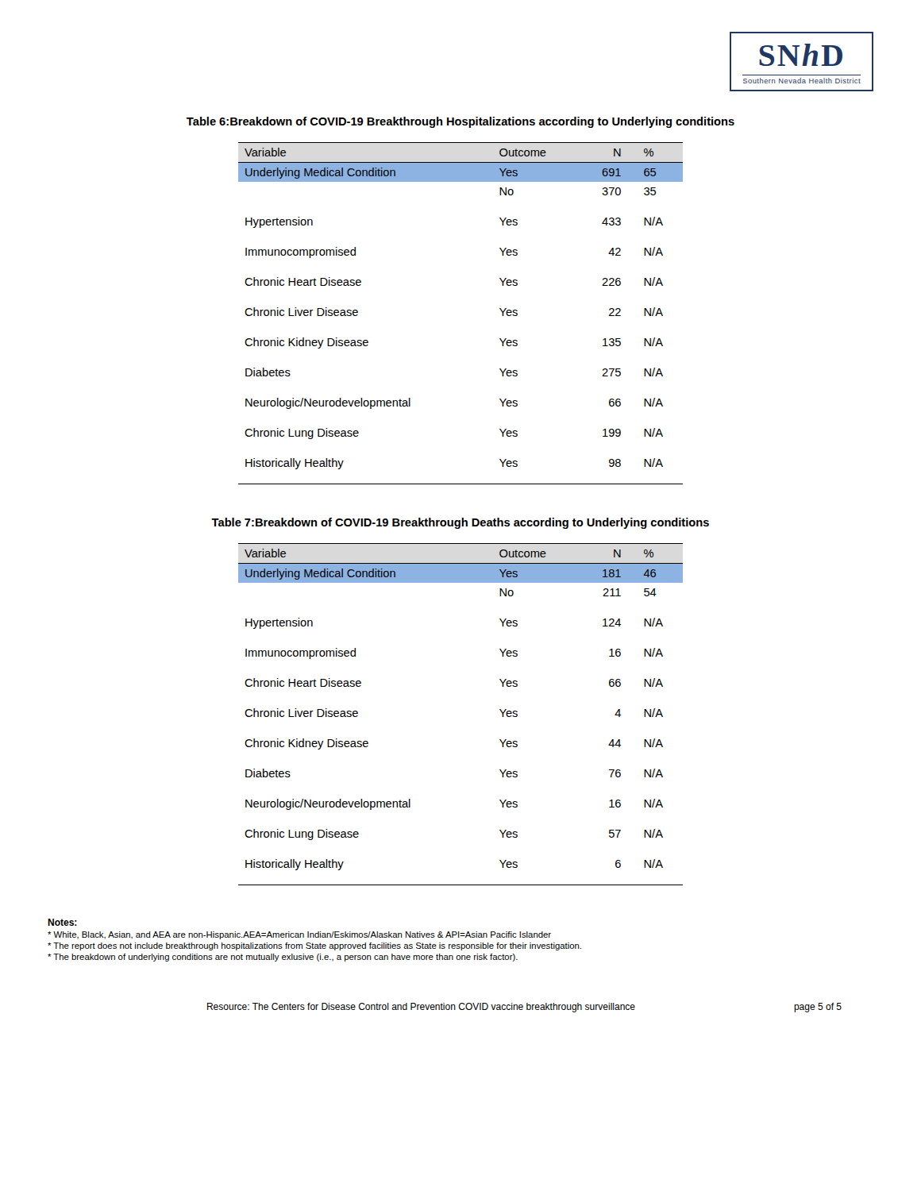SNh D
Southern Nevada Health District
Table 6:Breakdown of COVID-19 Breakthrough Hospitalizations according to Underlying conditions
| Variable | Outcome | N | % |
| --- | --- | --- | --- |
| Underlying Medical Condition | Yes | 691 | 65 |
| | No | 370 | 35 |
| Hypertension | Yes | 433 | N/A |
| Immunocompromised | Yes | 42 | N/A |
| Chronic Heart Disease | Yes | 226 | N/A |
| Chronic Liver Disease | Yes | 22 | N/A |
| Chronic Kidney Disease | Yes | 135 | N/A |
| Diabetes | Yes | 275 | N/A |
| Neurologic/Neurodevelopmental | Yes | 66 | N/A |
| Chronic Lung Disease | Yes | 199 | N/A |
| Historically Healthy | Yes | 98 | N/A |
Table 7:Breakdown of COVID-19 Breakthrough Deaths according to Underlying conditions
| Variable | Outcome | N | % |
| --- | --- | --- | --- |
| Underlying Medical Condition | Yes | 181 | 46 |
| | No | 211 | 54 |
| Hypertension | Yes | 124 | N/A |
| Immunocompromised | Yes | 16 | N/A |
| Chronic Heart Disease | Yes | 66 | N/A |
| Chronic Liver Disease | Yes | 4 | N/A |
| Chronic Kidney Disease | Yes | 44 | N/A |
| Diabetes | Yes | 76 | N/A |
| Neurologic/Neurodevelopmental | Yes | 16 | N/A |
| Chronic Lung Disease | Yes | 57 | N/A |
| Historically Healthy | Yes | 6 | N/A |
Notes:
* White, Black, Asian, and AEA are non-Hispanic.AEA=American Indian/Eskimos/Alaskan Natives & API=Asian Pacific Islander
* The report does not include breakthrough hospitalizations from State approved facilities as State is responsible for their investigation.
* The breakdown of underlying conditions are not mutually exlusive (i.e., a person can have more than one risk factor).
Resource: The Centers for Disease Control and Prevention COVID vaccine breakthrough surveillance page 5 of 5